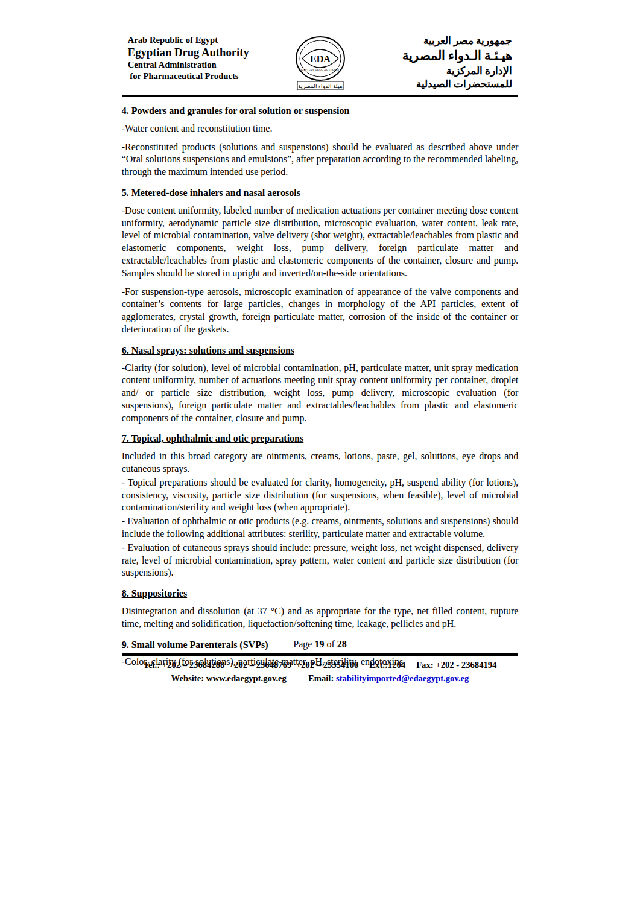Arab Republic of Egypt
Egyptian Drug Authority
Central Administration
for Pharmaceutical Products
EDA EGYPTIAN DRUG AUTHORITY هيئة الدواء المصرية
جمهورية مصر العربية
هيـئـة الـدواء المصرية
الإدارة المركزية
للمستحضرات الصيدلية
4. Powders and granules for oral solution or suspension
-Water content and reconstitution time.
-Reconstituted products (solutions and suspensions) should be evaluated as described above under “Oral solutions suspensions and emulsions”, after preparation according to the recommended labeling, through the maximum intended use period.
5. Metered-dose inhalers and nasal aerosols
-Dose content uniformity, labeled number of medication actuations per container meeting dose content uniformity, aerodynamic particle size distribution, microscopic evaluation, water content, leak rate, level of microbial contamination, valve delivery (shot weight), extractable/leachables from plastic and elastomeric components, weight loss, pump delivery, foreign particulate matter and extractable/leachables from plastic and elastomeric components of the container, closure and pump. Samples should be stored in upright and inverted/on-the-side orientations.
-For suspension-type aerosols, microscopic examination of appearance of the valve components and container’s contents for large particles, changes in morphology of the API particles, extent of agglomerates, crystal growth, foreign particulate matter, corrosion of the inside of the container or deterioration of the gaskets.
6. Nasal sprays: solutions and suspensions
-Clarity (for solution), level of microbial contamination, pH, particulate matter, unit spray medication content uniformity, number of actuations meeting unit spray content uniformity per container, droplet and/ or particle size distribution, weight loss, pump delivery, microscopic evaluation (for suspensions), foreign particulate matter and extractables/leachables from plastic and elastomeric components of the container, closure and pump.
7. Topical, ophthalmic and otic preparations
Included in this broad category are ointments, creams, lotions, paste, gel, solutions, eye drops and cutaneous sprays.
- Topical preparations should be evaluated for clarity, homogeneity, pH, suspend ability (for lotions), consistency, viscosity, particle size distribution (for suspensions, when feasible), level of microbial contamination/sterility and weight loss (when appropriate).
- Evaluation of ophthalmic or otic products (e.g. creams, ointments, solutions and suspensions) should include the following additional attributes: sterility, particulate matter and extractable volume.
- Evaluation of cutaneous sprays should include: pressure, weight loss, net weight dispensed, delivery rate, level of microbial contamination, spray pattern, water content and particle size distribution (for suspensions).
8. Suppositories
Disintegration and dissolution (at 37 °C) and as appropriate for the type, net filled content, rupture time, melting and solidification, liquefaction/softening time, leakage, pellicles and pH.
9. Small volume Parenterals (SVPs)
-Color, clarity (for solutions), particulate matter, pH, sterility, endotoxins.
Page 19 of 28
Tel.: +202 – 23684288 +202 – 23648769 +202 – 25354100 Ext.:1204 Fax: +202 - 23684194
Website: www.edaegypt.gov.eg Email: stabilityimported@edaegypt.gov.eg